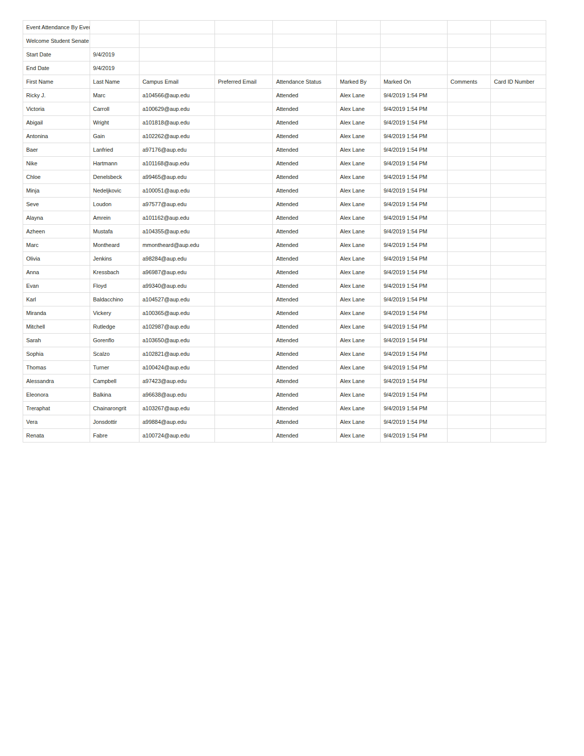| Event Attendance By Event | | | | | | | | |
| Welcome Student Senate Meeting | | | | | | | | |
| Start Date | 9/4/2019 | | | | | | | |
| End Date | 9/4/2019 | | | | | | | |
| First Name | Last Name | Campus Email | Preferred Email | Attendance Status | Marked By | Marked On | Comments | Card ID Number |
| Ricky J. | Marc | a104566@aup.edu | | Attended | Alex Lane | 9/4/2019 1:54 PM | | |
| Victoria | Carroll | a100629@aup.edu | | Attended | Alex Lane | 9/4/2019 1:54 PM | | |
| Abigail | Wright | a101818@aup.edu | | Attended | Alex Lane | 9/4/2019 1:54 PM | | |
| Antonina | Gain | a102262@aup.edu | | Attended | Alex Lane | 9/4/2019 1:54 PM | | |
| Baer | Lanfried | a97176@aup.edu | | Attended | Alex Lane | 9/4/2019 1:54 PM | | |
| Nike | Hartmann | a101168@aup.edu | | Attended | Alex Lane | 9/4/2019 1:54 PM | | |
| Chloe | Denelsbeck | a99465@aup.edu | | Attended | Alex Lane | 9/4/2019 1:54 PM | | |
| Minja | Nedeljkovic | a100051@aup.edu | | Attended | Alex Lane | 9/4/2019 1:54 PM | | |
| Seve | Loudon | a97577@aup.edu | | Attended | Alex Lane | 9/4/2019 1:54 PM | | |
| Alayna | Amrein | a101162@aup.edu | | Attended | Alex Lane | 9/4/2019 1:54 PM | | |
| Azheen | Mustafa | a104355@aup.edu | | Attended | Alex Lane | 9/4/2019 1:54 PM | | |
| Marc | Montheard | mmontheard@aup.edu | | Attended | Alex Lane | 9/4/2019 1:54 PM | | |
| Olivia | Jenkins | a98284@aup.edu | | Attended | Alex Lane | 9/4/2019 1:54 PM | | |
| Anna | Kressbach | a96987@aup.edu | | Attended | Alex Lane | 9/4/2019 1:54 PM | | |
| Evan | Floyd | a99340@aup.edu | | Attended | Alex Lane | 9/4/2019 1:54 PM | | |
| Karl | Baldacchino | a104527@aup.edu | | Attended | Alex Lane | 9/4/2019 1:54 PM | | |
| Miranda | Vickery | a100365@aup.edu | | Attended | Alex Lane | 9/4/2019 1:54 PM | | |
| Mitchell | Rutledge | a102987@aup.edu | | Attended | Alex Lane | 9/4/2019 1:54 PM | | |
| Sarah | Gorenflo | a103650@aup.edu | | Attended | Alex Lane | 9/4/2019 1:54 PM | | |
| Sophia | Scalzo | a102821@aup.edu | | Attended | Alex Lane | 9/4/2019 1:54 PM | | |
| Thomas | Turner | a100424@aup.edu | | Attended | Alex Lane | 9/4/2019 1:54 PM | | |
| Alessandra | Campbell | a97423@aup.edu | | Attended | Alex Lane | 9/4/2019 1:54 PM | | |
| Eleonora | Balkina | a96638@aup.edu | | Attended | Alex Lane | 9/4/2019 1:54 PM | | |
| Treraphat | Chainarongrit | a103267@aup.edu | | Attended | Alex Lane | 9/4/2019 1:54 PM | | |
| Vera | Jonsdottir | a99884@aup.edu | | Attended | Alex Lane | 9/4/2019 1:54 PM | | |
| Renata | Fabre | a100724@aup.edu | | Attended | Alex Lane | 9/4/2019 1:54 PM | | |